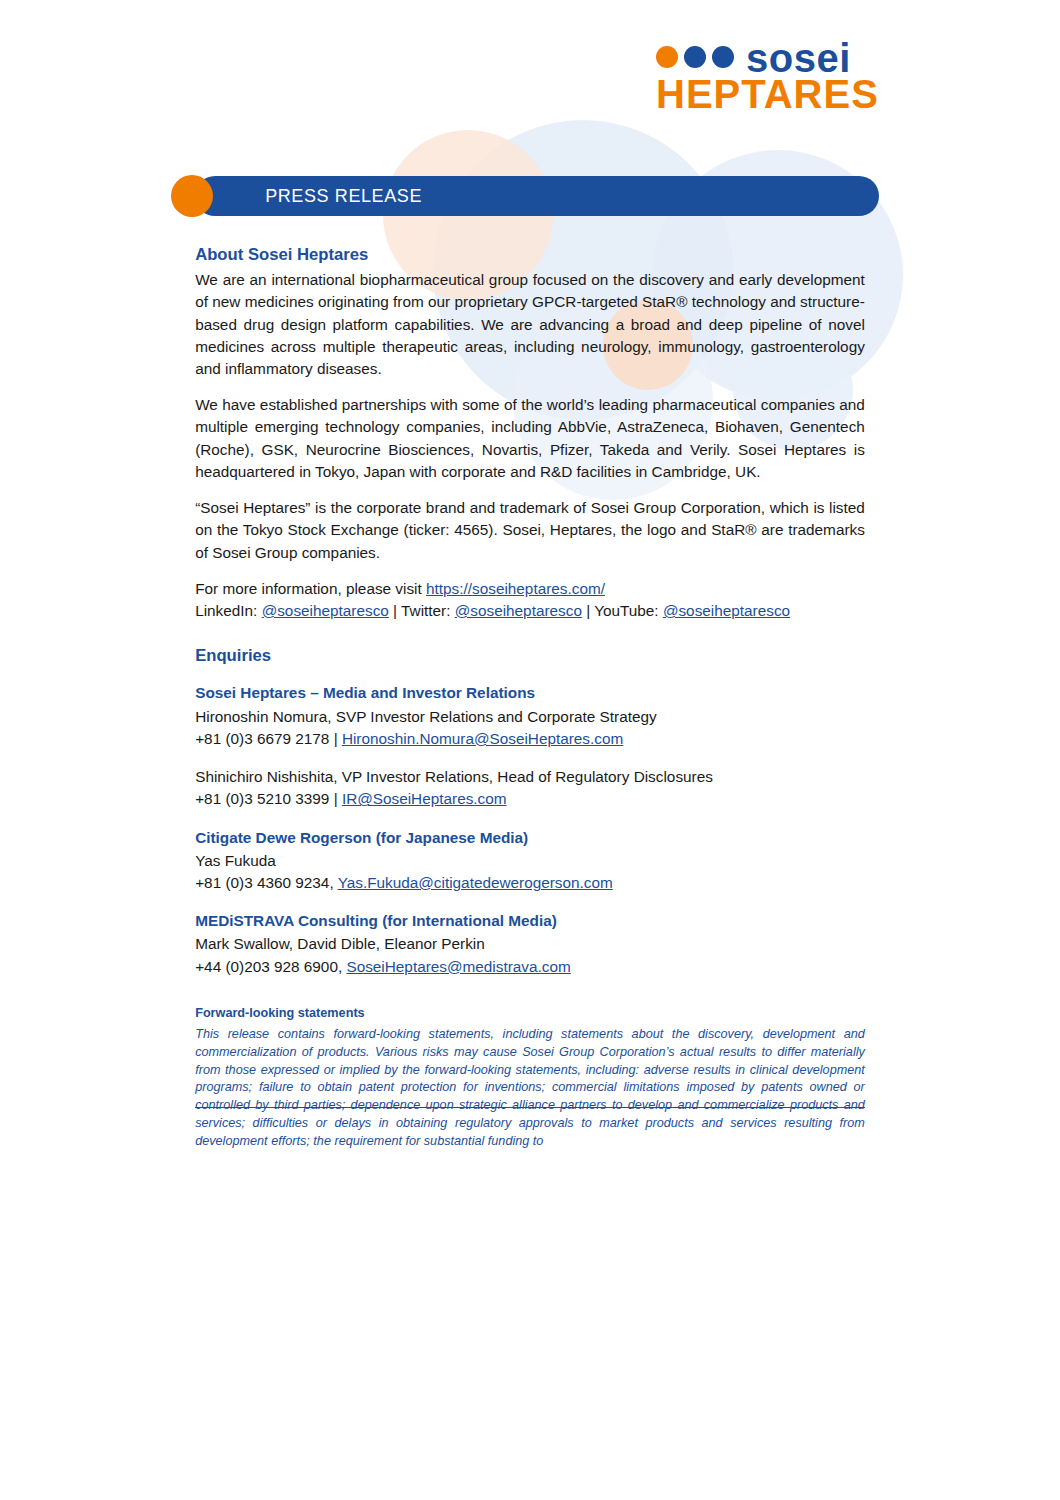sosei
HEPTARES
PRESS RELEASE
About Sosei Heptares
We are an international biopharmaceutical group focused on the discovery and early development of new medicines originating from our proprietary GPCR-targeted StaR® technology and structure-based drug design platform capabilities. We are advancing a broad and deep pipeline of novel medicines across multiple therapeutic areas, including neurology, immunology, gastroenterology and inflammatory diseases.
We have established partnerships with some of the world’s leading pharmaceutical companies and multiple emerging technology companies, including AbbVie, AstraZeneca, Biohaven, Genentech (Roche), GSK, Neurocrine Biosciences, Novartis, Pfizer, Takeda and Verily. Sosei Heptares is headquartered in Tokyo, Japan with corporate and R&D facilities in Cambridge, UK.
“Sosei Heptares” is the corporate brand and trademark of Sosei Group Corporation, which is listed on the Tokyo Stock Exchange (ticker: 4565). Sosei, Heptares, the logo and StaR® are trademarks of Sosei Group companies.
For more information, please visit https://soseiheptares.com/
LinkedIn: @soseiheptaresco | Twitter: @soseiheptaresco | YouTube: @soseiheptaresco
Enquiries
Sosei Heptares – Media and Investor Relations
Hironoshin Nomura, SVP Investor Relations and Corporate Strategy
+81 (0)3 6679 2178 | Hironoshin.Nomura@SoseiHeptares.com
Shinichiro Nishishita, VP Investor Relations, Head of Regulatory Disclosures
+81 (0)3 5210 3399 | IR@SoseiHeptares.com
Citigate Dewe Rogerson (for Japanese Media)
Yas Fukuda
+81 (0)3 4360 9234, Yas.Fukuda@citigatedewerogerson.com
MEDiSTRAVA Consulting (for International Media)
Mark Swallow, David Dible, Eleanor Perkin
+44 (0)203 928 6900, SoseiHeptares@medistrava.com
Forward-looking statements
This release contains forward-looking statements, including statements about the discovery, development and commercialization of products. Various risks may cause Sosei Group Corporation’s actual results to differ materially from those expressed or implied by the forward-looking statements, including: adverse results in clinical development programs; failure to obtain patent protection for inventions; commercial limitations imposed by patents owned or controlled by third parties; dependence upon strategic alliance partners to develop and commercialize products and services; difficulties or delays in obtaining regulatory approvals to market products and services resulting from development efforts; the requirement for substantial funding to